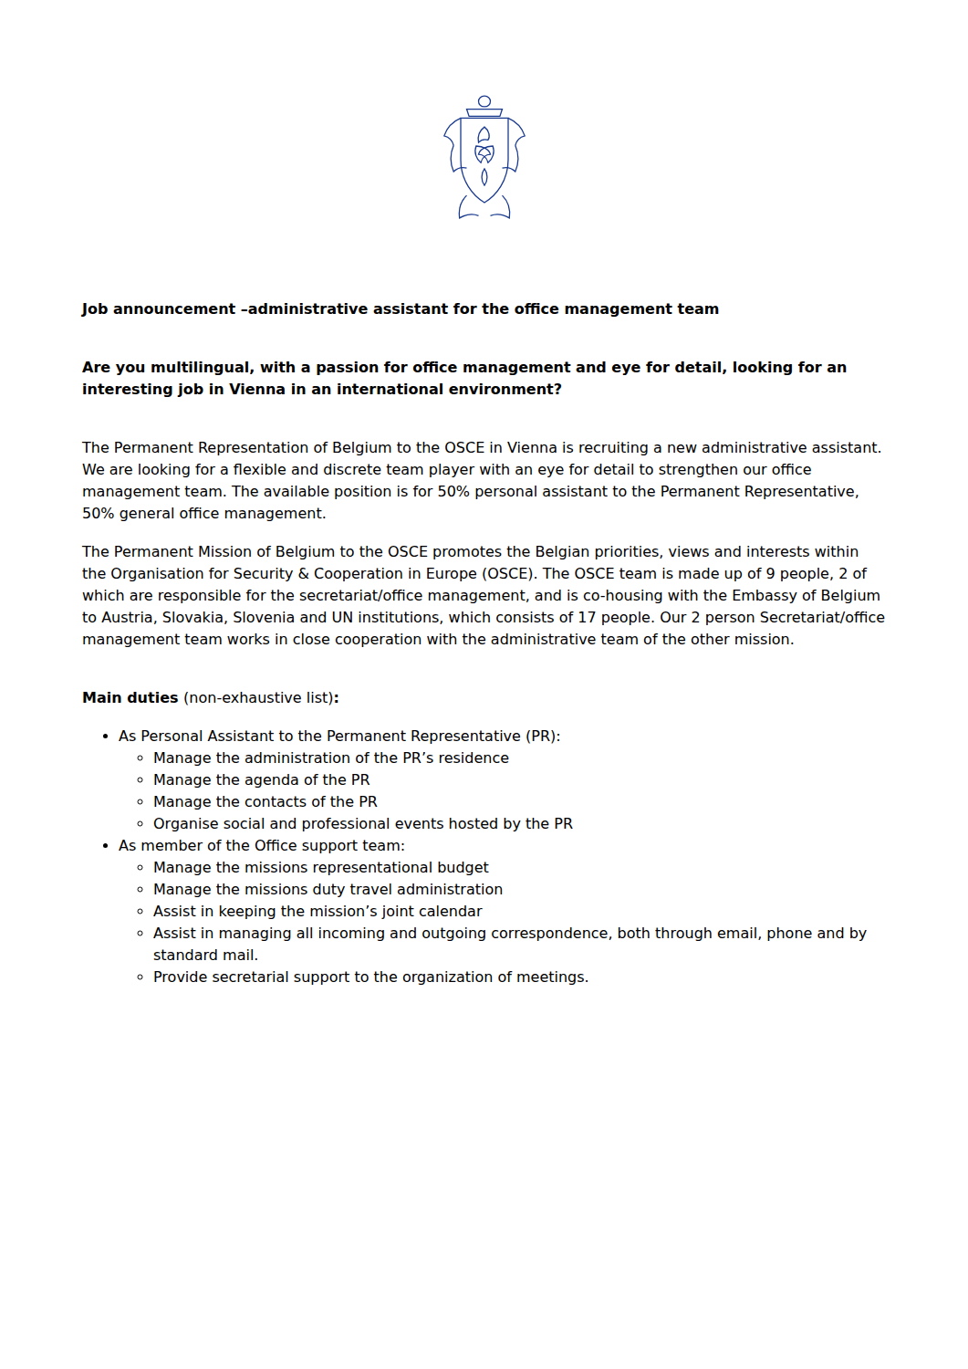Job announcement –administrative assistant for the office management team
Are you multilingual, with a passion for office management and eye for detail, looking for an interesting job in Vienna in an international environment?
The Permanent Representation of Belgium to the OSCE in Vienna is recruiting a new administrative assistant. We are looking for a flexible and discrete team player with an eye for detail to strengthen our office management team. The available position is for 50% personal assistant to the Permanent Representative, 50% general office management.
The Permanent Mission of Belgium to the OSCE promotes the Belgian priorities, views and interests within the Organisation for Security & Cooperation in Europe (OSCE). The OSCE team is made up of 9 people, 2 of which are responsible for the secretariat/office management, and is co-housing with the Embassy of Belgium to Austria, Slovakia, Slovenia and UN institutions, which consists of 17 people. Our 2 person Secretariat/office management team works in close cooperation with the administrative team of the other mission.
Main duties (non-exhaustive list):
As Personal Assistant to the Permanent Representative (PR):
Manage the administration of the PR’s residence
Manage the agenda of the PR
Manage the contacts of the PR
Organise social and professional events hosted by the PR
As member of the Office support team:
Manage the missions representational budget
Manage the missions duty travel administration
Assist in keeping the mission’s joint calendar
Assist in managing all incoming and outgoing correspondence, both through email, phone and by standard mail.
Provide secretarial support to the organization of meetings.